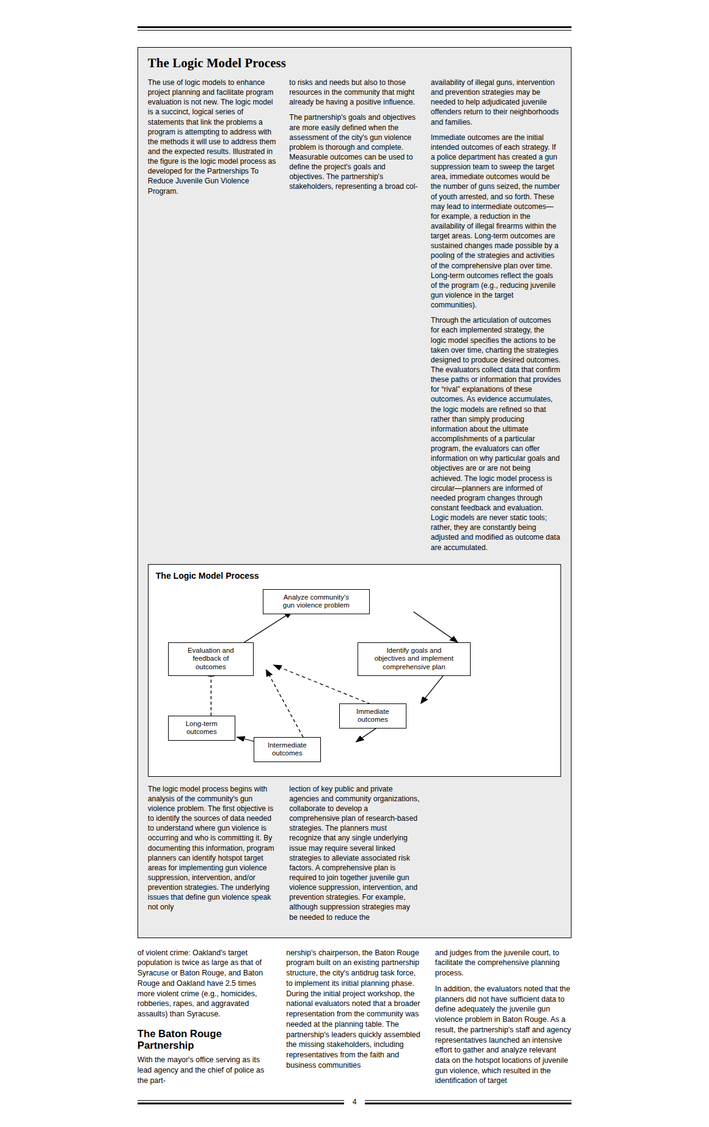The Logic Model Process
The use of logic models to enhance project planning and facilitate program evaluation is not new. The logic model is a succinct, logical series of statements that link the problems a program is attempting to address with the methods it will use to address them and the expected results. Illustrated in the figure is the logic model process as developed for the Partnerships To Reduce Juvenile Gun Violence Program.
to risks and needs but also to those resources in the community that might already be having a positive influence.
The partnership's goals and objectives are more easily defined when the assessment of the city's gun violence problem is thorough and complete. Measurable outcomes can be used to define the project's goals and objectives. The partnership's stakeholders, representing a broad col-
availability of illegal guns, intervention and prevention strategies may be needed to help adjudicated juvenile offenders return to their neighborhoods and families.
Immediate outcomes are the initial intended outcomes of each strategy. If a police department has created a gun suppression team to sweep the target area, immediate outcomes would be the number of guns seized, the number of youth arrested, and so forth. These may lead to intermediate outcomes—for example, a reduction in the availability of illegal firearms within the target areas. Long-term outcomes are sustained changes made possible by a pooling of the strategies and activities of the comprehensive plan over time. Long-term outcomes reflect the goals of the program (e.g., reducing juvenile gun violence in the target communities).
Through the articulation of outcomes for each implemented strategy, the logic model specifies the actions to be taken over time, charting the strategies designed to produce desired outcomes. The evaluators collect data that confirm these paths or information that provides for “rival” explanations of these outcomes. As evidence accumulates, the logic models are refined so that rather than simply producing information about the ultimate accomplishments of a particular program, the evaluators can offer information on why particular goals and objectives are or are not being achieved. The logic model process is circular—planners are informed of needed program changes through constant feedback and evaluation. Logic models are never static tools; rather, they are constantly being adjusted and modified as outcome data are accumulated.
The Logic Model Process
Analyze community's
gun violence problem
Evaluation and
feedback of
outcomes
Identify goals and
objectives and implement
comprehensive plan
Immediate
outcomes
Long-term
outcomes
Intermediate
outcomes
The logic model process begins with analysis of the community's gun violence problem. The first objective is to identify the sources of data needed to understand where gun violence is occurring and who is committing it. By documenting this information, program planners can identify hotspot target areas for implementing gun violence suppression, intervention, and/or prevention strategies. The underlying issues that define gun violence speak not only
lection of key public and private agencies and community organizations, collaborate to develop a comprehensive plan of research-based strategies. The planners must recognize that any single underlying issue may require several linked strategies to alleviate associated risk factors. A comprehensive plan is required to join together juvenile gun violence suppression, intervention, and prevention strategies. For example, although suppression strategies may be needed to reduce the
of violent crime: Oakland's target population is twice as large as that of Syracuse or Baton Rouge, and Baton Rouge and Oakland have 2.5 times more violent crime (e.g., homicides, robberies, rapes, and aggravated assaults) than Syracuse.
The Baton Rouge
Partnership
With the mayor's office serving as its lead agency and the chief of police as the part-
nership's chairperson, the Baton Rouge program built on an existing partnership structure, the city's antidrug task force, to implement its initial planning phase. During the initial project workshop, the national evaluators noted that a broader representation from the community was needed at the planning table. The partnership's leaders quickly assembled the missing stakeholders, including representatives from the faith and business communities
and judges from the juvenile court, to facilitate the comprehensive planning process.
In addition, the evaluators noted that the planners did not have sufficient data to define adequately the juvenile gun violence problem in Baton Rouge. As a result, the partnership's staff and agency representatives launched an intensive effort to gather and analyze relevant data on the hotspot locations of juvenile gun violence, which resulted in the identification of target
4